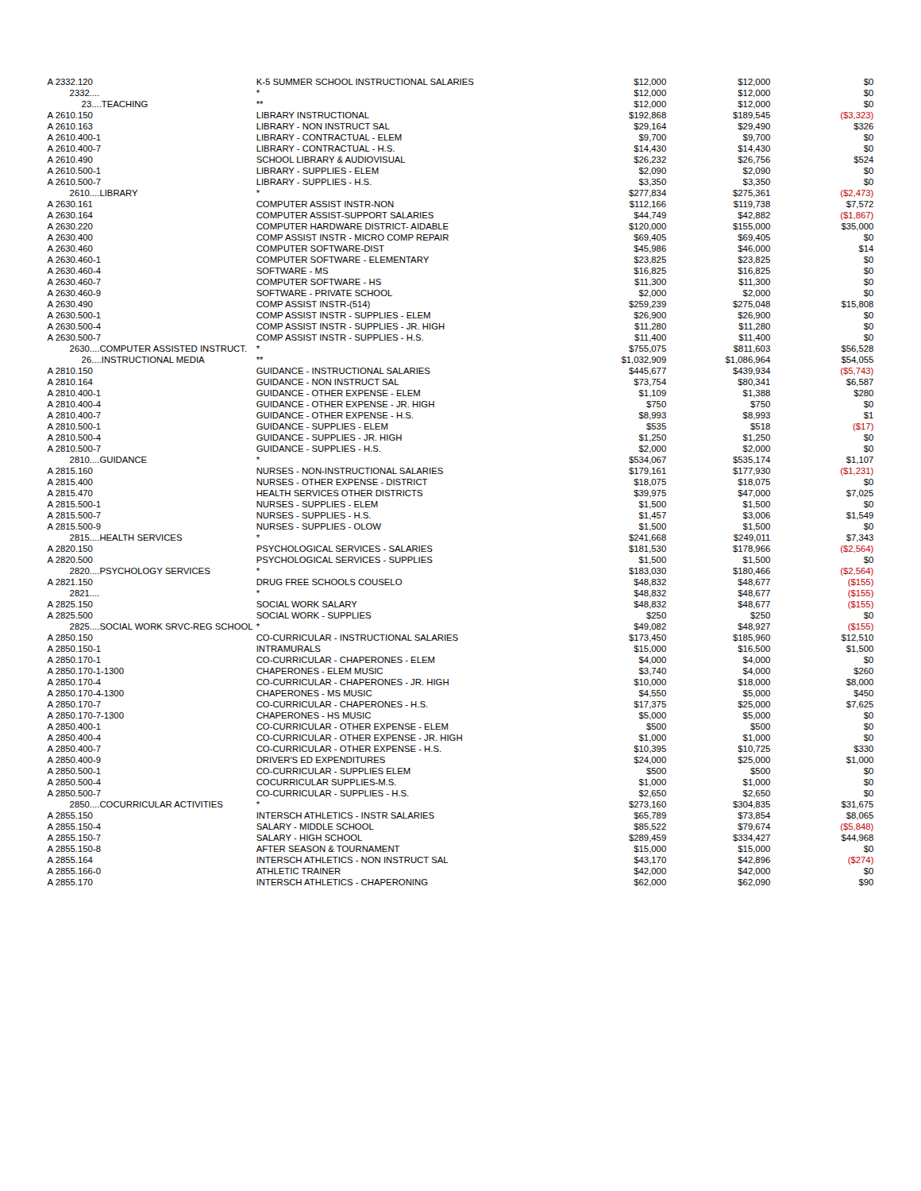| A 2332.120 | K-5 SUMMER SCHOOL INSTRUCTIONAL SALARIES | $12,000 | $12,000 | $0 |
| 2332.... | * | $12,000 | $12,000 | $0 |
| 23....TEACHING | ** | $12,000 | $12,000 | $0 |
| A 2610.150 | LIBRARY INSTRUCTIONAL | $192,868 | $189,545 | ($3,323) |
| A 2610.163 | LIBRARY - NON INSTRUCT SAL | $29,164 | $29,490 | $326 |
| A 2610.400-1 | LIBRARY - CONTRACTUAL - ELEM | $9,700 | $9,700 | $0 |
| A 2610.400-7 | LIBRARY - CONTRACTUAL - H.S. | $14,430 | $14,430 | $0 |
| A 2610.490 | SCHOOL LIBRARY & AUDIOVISUAL | $26,232 | $26,756 | $524 |
| A 2610.500-1 | LIBRARY - SUPPLIES - ELEM | $2,090 | $2,090 | $0 |
| A 2610.500-7 | LIBRARY - SUPPLIES - H.S. | $3,350 | $3,350 | $0 |
| 2610....LIBRARY | * | $277,834 | $275,361 | ($2,473) |
| A 2630.161 | COMPUTER ASSIST INSTR-NON | $112,166 | $119,738 | $7,572 |
| A 2630.164 | COMPUTER ASSIST-SUPPORT SALARIES | $44,749 | $42,882 | ($1,867) |
| A 2630.220 | COMPUTER HARDWARE DISTRICT- AIDABLE | $120,000 | $155,000 | $35,000 |
| A 2630.400 | COMP ASSIST INSTR - MICRO COMP REPAIR | $69,405 | $69,405 | $0 |
| A 2630.460 | COMPUTER SOFTWARE-DIST | $45,986 | $46,000 | $14 |
| A 2630.460-1 | COMPUTER SOFTWARE - ELEMENTARY | $23,825 | $23,825 | $0 |
| A 2630.460-4 | SOFTWARE - MS | $16,825 | $16,825 | $0 |
| A 2630.460-7 | COMPUTER SOFTWARE - HS | $11,300 | $11,300 | $0 |
| A 2630.460-9 | SOFTWARE - PRIVATE SCHOOL | $2,000 | $2,000 | $0 |
| A 2630.490 | COMP ASSIST INSTR-(514) | $259,239 | $275,048 | $15,808 |
| A 2630.500-1 | COMP ASSIST INSTR - SUPPLIES - ELEM | $26,900 | $26,900 | $0 |
| A 2630.500-4 | COMP ASSIST INSTR - SUPPLIES - JR. HIGH | $11,280 | $11,280 | $0 |
| A 2630.500-7 | COMP ASSIST INSTR - SUPPLIES - H.S. | $11,400 | $11,400 | $0 |
| 2630....COMPUTER ASSISTED INSTRUCT. | * | $755,075 | $811,603 | $56,528 |
| 26....INSTRUCTIONAL MEDIA | ** | $1,032,909 | $1,086,964 | $54,055 |
| A 2810.150 | GUIDANCE - INSTRUCTIONAL SALARIES | $445,677 | $439,934 | ($5,743) |
| A 2810.164 | GUIDANCE - NON INSTRUCT SAL | $73,754 | $80,341 | $6,587 |
| A 2810.400-1 | GUIDANCE - OTHER EXPENSE - ELEM | $1,109 | $1,388 | $280 |
| A 2810.400-4 | GUIDANCE - OTHER EXPENSE - JR. HIGH | $750 | $750 | $0 |
| A 2810.400-7 | GUIDANCE - OTHER EXPENSE - H.S. | $8,993 | $8,993 | $1 |
| A 2810.500-1 | GUIDANCE - SUPPLIES - ELEM | $535 | $518 | ($17) |
| A 2810.500-4 | GUIDANCE - SUPPLIES - JR. HIGH | $1,250 | $1,250 | $0 |
| A 2810.500-7 | GUIDANCE - SUPPLIES - H.S. | $2,000 | $2,000 | $0 |
| 2810....GUIDANCE | * | $534,067 | $535,174 | $1,107 |
| A 2815.160 | NURSES - NON-INSTRUCTIONAL SALARIES | $179,161 | $177,930 | ($1,231) |
| A 2815.400 | NURSES - OTHER EXPENSE - DISTRICT | $18,075 | $18,075 | $0 |
| A 2815.470 | HEALTH SERVICES OTHER DISTRICTS | $39,975 | $47,000 | $7,025 |
| A 2815.500-1 | NURSES - SUPPLIES - ELEM | $1,500 | $1,500 | $0 |
| A 2815.500-7 | NURSES - SUPPLIES - H.S. | $1,457 | $3,006 | $1,549 |
| A 2815.500-9 | NURSES - SUPPLIES - OLOW | $1,500 | $1,500 | $0 |
| 2815....HEALTH SERVICES | * | $241,668 | $249,011 | $7,343 |
| A 2820.150 | PSYCHOLOGICAL SERVICES - SALARIES | $181,530 | $178,966 | ($2,564) |
| A 2820.500 | PSYCHOLOGICAL SERVICES - SUPPLIES | $1,500 | $1,500 | $0 |
| 2820....PSYCHOLOGY SERVICES | * | $183,030 | $180,466 | ($2,564) |
| A 2821.150 | DRUG FREE SCHOOLS COUSELO | $48,832 | $48,677 | ($155) |
| 2821.... | * | $48,832 | $48,677 | ($155) |
| A 2825.150 | SOCIAL WORK SALARY | $48,832 | $48,677 | ($155) |
| A 2825.500 | SOCIAL WORK - SUPPLIES | $250 | $250 | $0 |
| 2825....SOCIAL WORK SRVC-REG SCHOOL | * | $49,082 | $48,927 | ($155) |
| A 2850.150 | CO-CURRICULAR - INSTRUCTIONAL SALARIES | $173,450 | $185,960 | $12,510 |
| A 2850.150-1 | INTRAMURALS | $15,000 | $16,500 | $1,500 |
| A 2850.170-1 | CO-CURRICULAR - CHAPERONES - ELEM | $4,000 | $4,000 | $0 |
| A 2850.170-1-1300 | CHAPERONES - ELEM MUSIC | $3,740 | $4,000 | $260 |
| A 2850.170-4 | CO-CURRICULAR - CHAPERONES - JR. HIGH | $10,000 | $18,000 | $8,000 |
| A 2850.170-4-1300 | CHAPERONES - MS MUSIC | $4,550 | $5,000 | $450 |
| A 2850.170-7 | CO-CURRICULAR - CHAPERONES - H.S. | $17,375 | $25,000 | $7,625 |
| A 2850.170-7-1300 | CHAPERONES - HS MUSIC | $5,000 | $5,000 | $0 |
| A 2850.400-1 | CO-CURRICULAR - OTHER EXPENSE - ELEM | $500 | $500 | $0 |
| A 2850.400-4 | CO-CURRICULAR - OTHER EXPENSE - JR. HIGH | $1,000 | $1,000 | $0 |
| A 2850.400-7 | CO-CURRICULAR - OTHER EXPENSE - H.S. | $10,395 | $10,725 | $330 |
| A 2850.400-9 | DRIVER'S ED EXPENDITURES | $24,000 | $25,000 | $1,000 |
| A 2850.500-1 | CO-CURRICULAR - SUPPLIES ELEM | $500 | $500 | $0 |
| A 2850.500-4 | COCURRICULAR SUPPLIES-M.S. | $1,000 | $1,000 | $0 |
| A 2850.500-7 | CO-CURRICULAR - SUPPLIES - H.S. | $2,650 | $2,650 | $0 |
| 2850....COCURRICULAR ACTIVITIES | * | $273,160 | $304,835 | $31,675 |
| A 2855.150 | INTERSCH ATHLETICS - INSTR SALARIES | $65,789 | $73,854 | $8,065 |
| A 2855.150-4 | SALARY - MIDDLE SCHOOL | $85,522 | $79,674 | ($5,848) |
| A 2855.150-7 | SALARY - HIGH SCHOOL | $289,459 | $334,427 | $44,968 |
| A 2855.150-8 | AFTER SEASON & TOURNAMENT | $15,000 | $15,000 | $0 |
| A 2855.164 | INTERSCH ATHLETICS - NON INSTRUCT SAL | $43,170 | $42,896 | ($274) |
| A 2855.166-0 | ATHLETIC TRAINER | $42,000 | $42,000 | $0 |
| A 2855.170 | INTERSCH ATHLETICS - CHAPERONING | $62,000 | $62,090 | $90 |